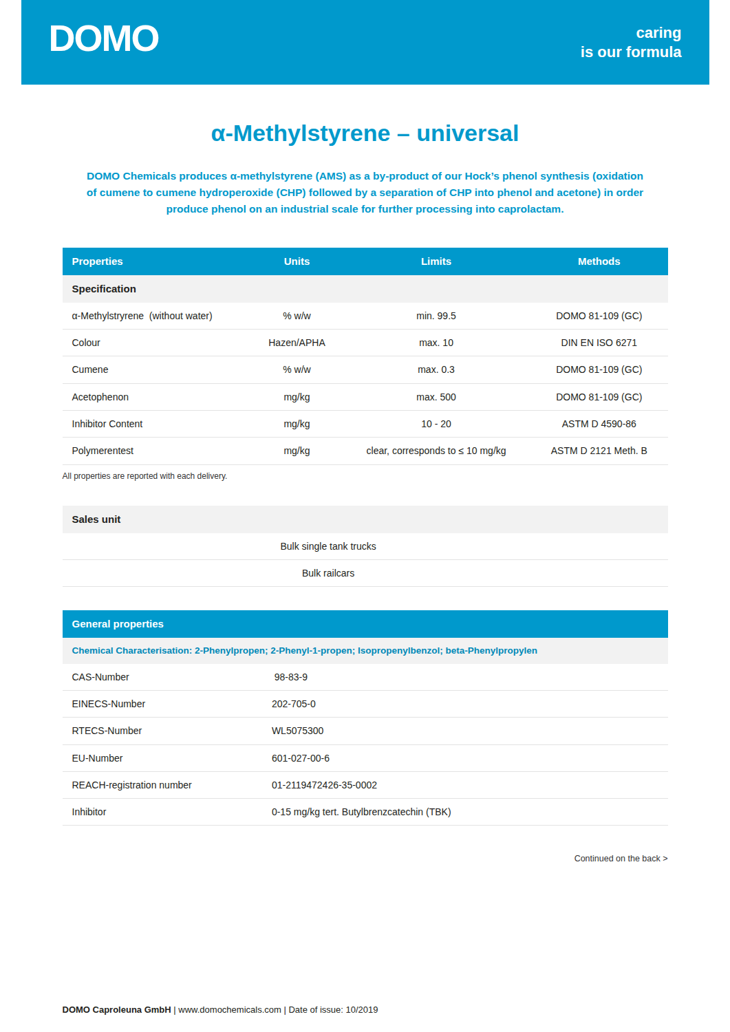DOMO
caring
is our formula
α-Methylstyrene – universal
DOMO Chemicals produces α-methylstyrene (AMS) as a by-product of our Hock’s phenol synthesis (oxidation of cumene to cumene hydroperoxide (CHP) followed by a separation of CHP into phenol and acetone) in order produce phenol on an industrial scale for further processing into caprolactam.
| Properties | Units | Limits | Methods |
| --- | --- | --- | --- |
| Specification |
| α-Methylstryrene (without water) | % w/w | min. 99.5 | DOMO 81-109 (GC) |
| Colour | Hazen/APHA | max. 10 | DIN EN ISO 6271 |
| Cumene | % w/w | max. 0.3 | DOMO 81-109 (GC) |
| Acetophenon | mg/kg | max. 500 | DOMO 81-109 (GC) |
| Inhibitor Content | mg/kg | 10 - 20 | ASTM D 4590-86 |
| Polymerentest | mg/kg | clear, corresponds to ≤ 10 mg/kg | ASTM D 2121 Meth. B |
All properties are reported with each delivery.
| Sales unit |
| --- |
| | Bulk single tank trucks | | |
| | Bulk railcars | | |
| General properties |
| --- |
| Chemical Characterisation: 2-Phenylpropen; 2-Phenyl-1-propen; Isopropenylbenzol; beta-Phenylpropylen |
| CAS-Number | 98-83-9 |
| EINECS-Number | 202-705-0 |
| RTECS-Number | WL5075300 |
| EU-Number | 601-027-00-6 |
| REACH-registration number | 01-2119472426-35-0002 |
| Inhibitor | 0-15 mg/kg tert. Butylbrenzcatechin (TBK) |
Continued on the back >
DOMO Caproleuna GmbH | www.domochemicals.com | Date of issue: 10/2019